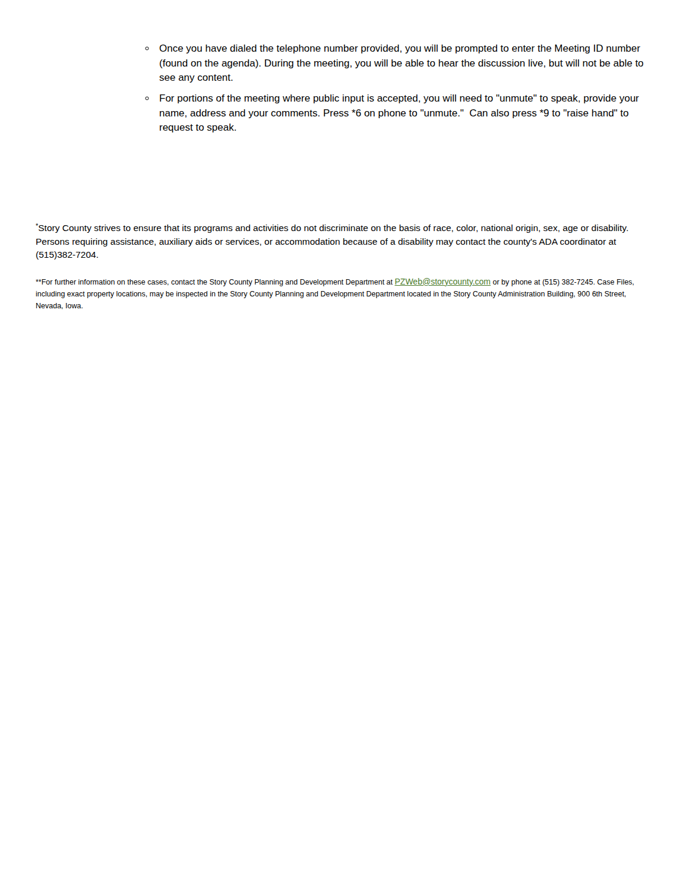Once you have dialed the telephone number provided, you will be prompted to enter the Meeting ID number (found on the agenda). During the meeting, you will be able to hear the discussion live, but will not be able to see any content.
For portions of the meeting where public input is accepted, you will need to "unmute" to speak, provide your name, address and your comments. Press *6 on phone to "unmute." Can also press *9 to "raise hand" to request to speak.
*Story County strives to ensure that its programs and activities do not discriminate on the basis of race, color, national origin, sex, age or disability. Persons requiring assistance, auxiliary aids or services, or accommodation because of a disability may contact the county's ADA coordinator at (515)382‑7204.
**For further information on these cases, contact the Story County Planning and Development Department at PZWeb@storycounty.com or by phone at (515) 382‑7245. Case Files, including exact property locations, may be inspected in the Story County Planning and Development Department located in the Story County Administration Building, 900 6th Street, Nevada, Iowa.